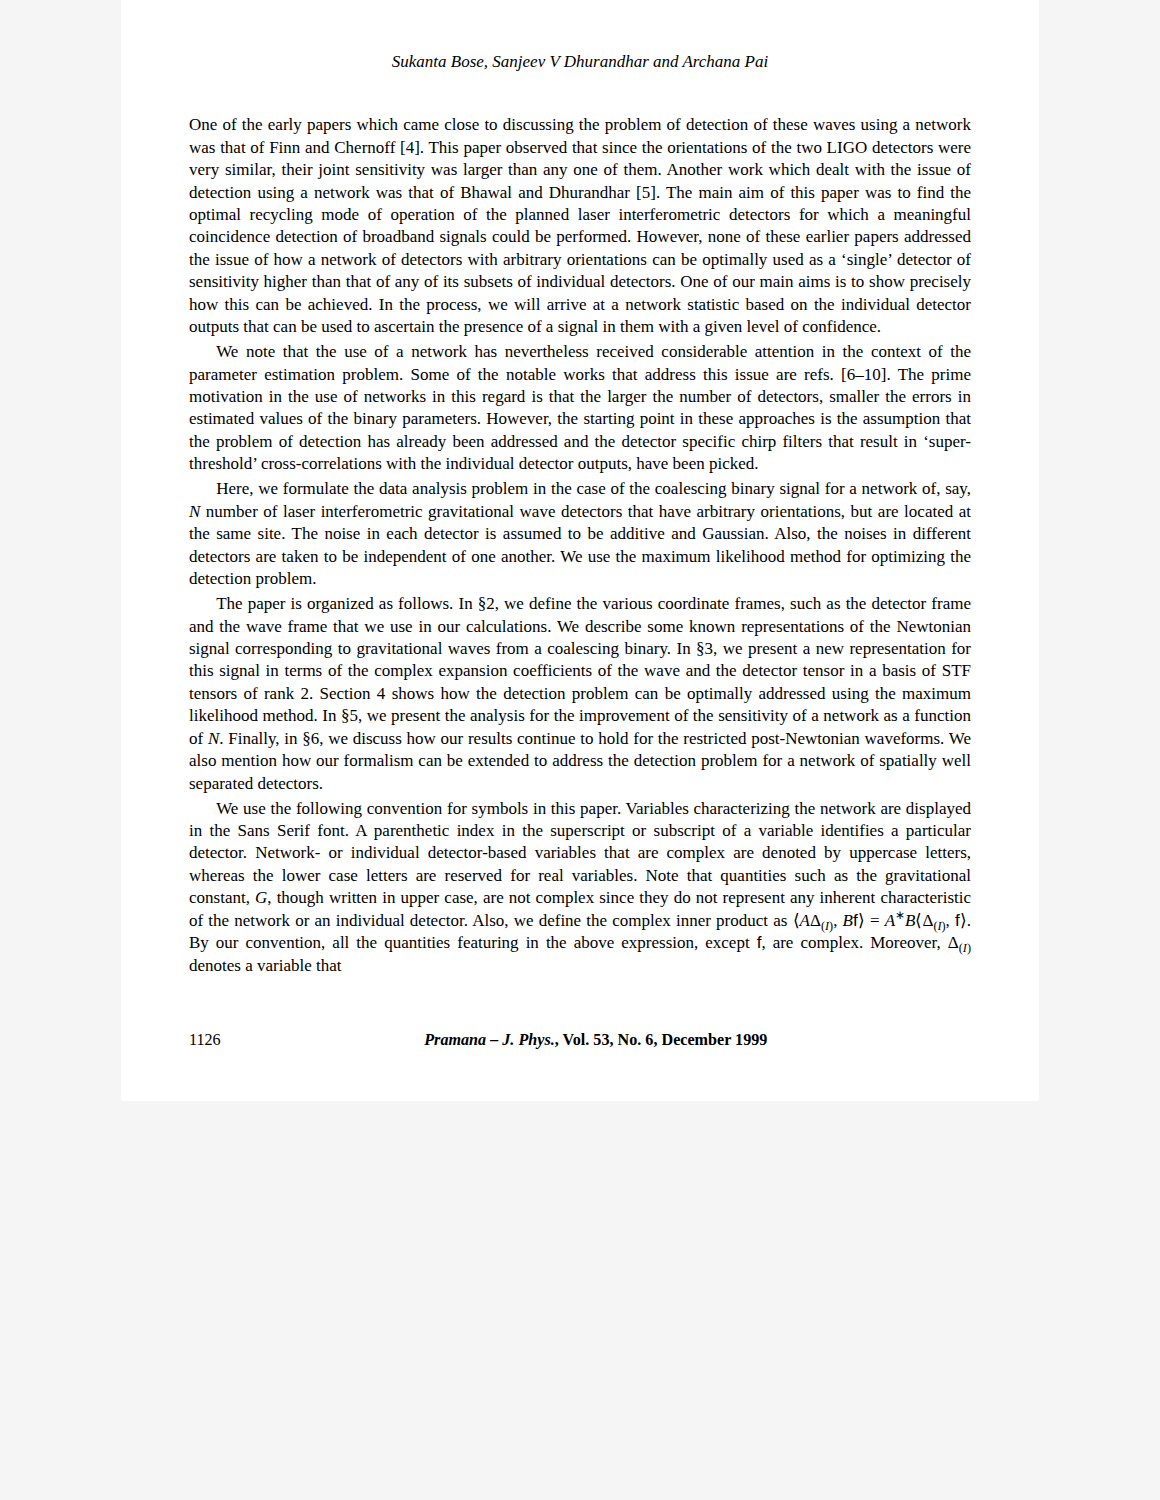Sukanta Bose, Sanjeev V Dhurandhar and Archana Pai
One of the early papers which came close to discussing the problem of detection of these waves using a network was that of Finn and Chernoff [4]. This paper observed that since the orientations of the two LIGO detectors were very similar, their joint sensitivity was larger than any one of them. Another work which dealt with the issue of detection using a network was that of Bhawal and Dhurandhar [5]. The main aim of this paper was to find the optimal recycling mode of operation of the planned laser interferometric detectors for which a meaningful coincidence detection of broadband signals could be performed. However, none of these earlier papers addressed the issue of how a network of detectors with arbitrary orientations can be optimally used as a ‘single’ detector of sensitivity higher than that of any of its subsets of individual detectors. One of our main aims is to show precisely how this can be achieved. In the process, we will arrive at a network statistic based on the individual detector outputs that can be used to ascertain the presence of a signal in them with a given level of confidence.
We note that the use of a network has nevertheless received considerable attention in the context of the parameter estimation problem. Some of the notable works that address this issue are refs. [6–10]. The prime motivation in the use of networks in this regard is that the larger the number of detectors, smaller the errors in estimated values of the binary parameters. However, the starting point in these approaches is the assumption that the problem of detection has already been addressed and the detector specific chirp filters that result in ‘super-threshold’ cross-correlations with the individual detector outputs, have been picked.
Here, we formulate the data analysis problem in the case of the coalescing binary signal for a network of, say, N number of laser interferometric gravitational wave detectors that have arbitrary orientations, but are located at the same site. The noise in each detector is assumed to be additive and Gaussian. Also, the noises in different detectors are taken to be independent of one another. We use the maximum likelihood method for optimizing the detection problem.
The paper is organized as follows. In §2, we define the various coordinate frames, such as the detector frame and the wave frame that we use in our calculations. We describe some known representations of the Newtonian signal corresponding to gravitational waves from a coalescing binary. In §3, we present a new representation for this signal in terms of the complex expansion coefficients of the wave and the detector tensor in a basis of STF tensors of rank 2. Section 4 shows how the detection problem can be optimally addressed using the maximum likelihood method. In §5, we present the analysis for the improvement of the sensitivity of a network as a function of N. Finally, in §6, we discuss how our results continue to hold for the restricted post-Newtonian waveforms. We also mention how our formalism can be extended to address the detection problem for a network of spatially well separated detectors.
We use the following convention for symbols in this paper. Variables characterizing the network are displayed in the Sans Serif font. A parenthetic index in the superscript or subscript of a variable identifies a particular detector. Network- or individual detector-based variables that are complex are denoted by uppercase letters, whereas the lower case letters are reserved for real variables. Note that quantities such as the gravitational constant, G, though written in upper case, are not complex since they do not represent any inherent characteristic of the network or an individual detector. Also, we define the complex inner product as ⟨AΔ(I), Bf⟩ = A∗B⟨Δ(I), f⟩. By our convention, all the quantities featuring in the above expression, except f, are complex. Moreover, Δ(I) denotes a variable that
1126 Pramana – J. Phys., Vol. 53, No. 6, December 1999